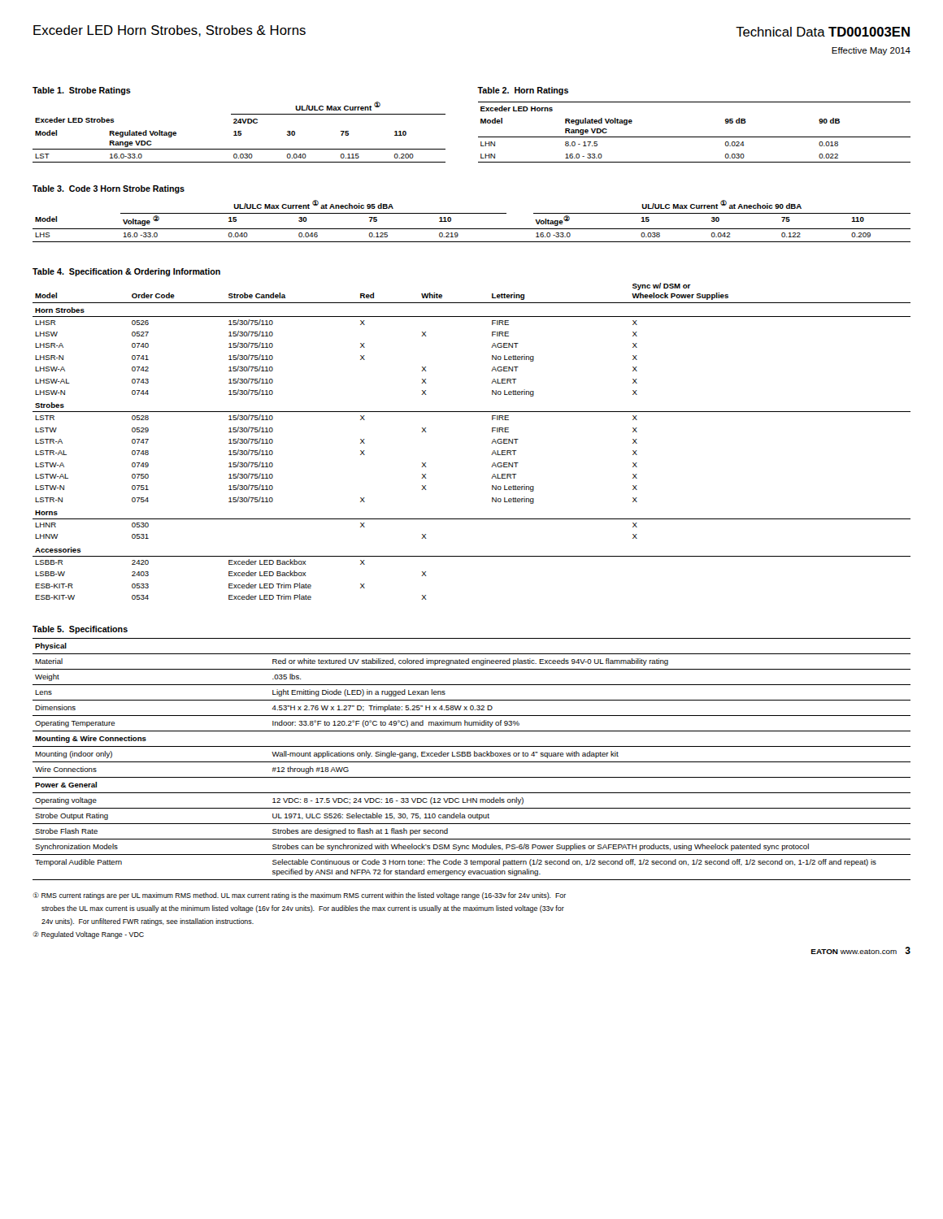Exceder LED Horn Strobes, Strobes & Horns
Technical Data TD001003EN
Effective May 2014
Table 1. Strobe Ratings
| | UL/ULC Max Current ① |
| Exceder LED Strobes | 24VDC |
| Model | Regulated Voltage Range VDC | 15 | 30 | 75 | 110 |
| LST | 16.0-33.0 | 0.030 | 0.040 | 0.115 | 0.200 |
Table 2. Horn Ratings
| Exceder LED Horns | |
| Model | Regulated Voltage Range VDC | 95 dB | 90 dB |
| LHN | 8.0 - 17.5 | 0.024 | 0.018 |
| LHN | 16.0 - 33.0 | 0.030 | 0.022 |
Table 3. Code 3 Horn Strobe Ratings
| | UL/ULC Max Current ① at Anechoic 95 dBA | | UL/ULC Max Current ① at Anechoic 90 dBA |
| Model | Voltage ② | 15 | 30 | 75 | 110 | | Voltage ② | 15 | 30 | 75 | 110 |
| LHS | 16.0 -33.0 | 0.040 | 0.046 | 0.125 | 0.219 | | 16.0 -33.0 | 0.038 | 0.042 | 0.122 | 0.209 |
Table 4. Specification & Ordering Information
| Model | Order Code | Strobe Candela | Red | White | Lettering | Sync w/ DSM or Wheelock Power Supplies |
| --- | --- | --- | --- | --- | --- | --- |
| Horn Strobes |
| LHSR | 0526 | 15/30/75/110 | X | | FIRE | X |
| LHSW | 0527 | 15/30/75/110 | | X | FIRE | X |
| LHSR-A | 0740 | 15/30/75/110 | X | | AGENT | X |
| LHSR-N | 0741 | 15/30/75/110 | X | | No Lettering | X |
| LHSW-A | 0742 | 15/30/75/110 | | X | AGENT | X |
| LHSW-AL | 0743 | 15/30/75/110 | | X | ALERT | X |
| LHSW-N | 0744 | 15/30/75/110 | | X | No Lettering | X |
| Strobes |
| LSTR | 0528 | 15/30/75/110 | X | | FIRE | X |
| LSTW | 0529 | 15/30/75/110 | | X | FIRE | X |
| LSTR-A | 0747 | 15/30/75/110 | X | | AGENT | X |
| LSTR-AL | 0748 | 15/30/75/110 | X | | ALERT | X |
| LSTW-A | 0749 | 15/30/75/110 | | X | AGENT | X |
| LSTW-AL | 0750 | 15/30/75/110 | | X | ALERT | X |
| LSTW-N | 0751 | 15/30/75/110 | | X | No Lettering | X |
| LSTR-N | 0754 | 15/30/75/110 | X | | No Lettering | X |
| Horns |
| LHNR | 0530 | | X | | | X |
| LHNW | 0531 | | | X | | X |
| Accessories |
| LSBB-R | 2420 | Exceder LED Backbox | X | | | |
| LSBB-W | 2403 | Exceder LED Backbox | | X | | |
| ESB-KIT-R | 0533 | Exceder LED Trim Plate | X | | | |
| ESB-KIT-W | 0534 | Exceder LED Trim Plate | | X | | |
Table 5. Specifications
| Physical |
| Material | Red or white textured UV stabilized, colored impregnated engineered plastic. Exceeds 94V-0 UL flammability rating |
| Weight | .035 lbs. |
| Lens | Light Emitting Diode (LED) in a rugged Lexan lens |
| Dimensions | 4.53”H x 2.76 W x 1.27” D; Trimplate: 5.25” H x 4.58W x 0.32 D |
| Operating Temperature | Indoor: 33.8°F to 120.2°F (0°C to 49°C) and maximum humidity of 93% |
| Mounting & Wire Connections |
| Mounting (indoor only) | Wall-mount applications only. Single-gang, Exceder LSBB backboxes or to 4” square with adapter kit |
| Wire Connections | #12 through #18 AWG |
| Power & General |
| Operating voltage | 12 VDC: 8 - 17.5 VDC; 24 VDC: 16 - 33 VDC (12 VDC LHN models only) |
| Strobe Output Rating | UL 1971, ULC S526: Selectable 15, 30, 75, 110 candela output |
| Strobe Flash Rate | Strobes are designed to flash at 1 flash per second |
| Synchronization Models | Strobes can be synchronized with Wheelock’s DSM Sync Modules, PS-6/8 Power Supplies or SAFEPATH products, using Wheelock patented sync protocol |
| Temporal Audible Pattern | Selectable Continuous or Code 3 Horn tone: The Code 3 temporal pattern (1/2 second on, 1/2 second off, 1/2 second on, 1/2 second off, 1/2 second on, 1-1/2 off and repeat) is specified by ANSI and NFPA 72 for standard emergency evacuation signaling. |
① RMS current ratings are per UL maximum RMS method. UL max current rating is the maximum RMS current within the listed voltage range (16-33v for 24v units). For
strobes the UL max current is usually at the minimum listed voltage (16v for 24v units). For audibles the max current is usually at the maximum listed voltage (33v for
24v units). For unfiltered FWR ratings, see installation instructions.
② Regulated Voltage Range - VDC
EATON www.eaton.com 3